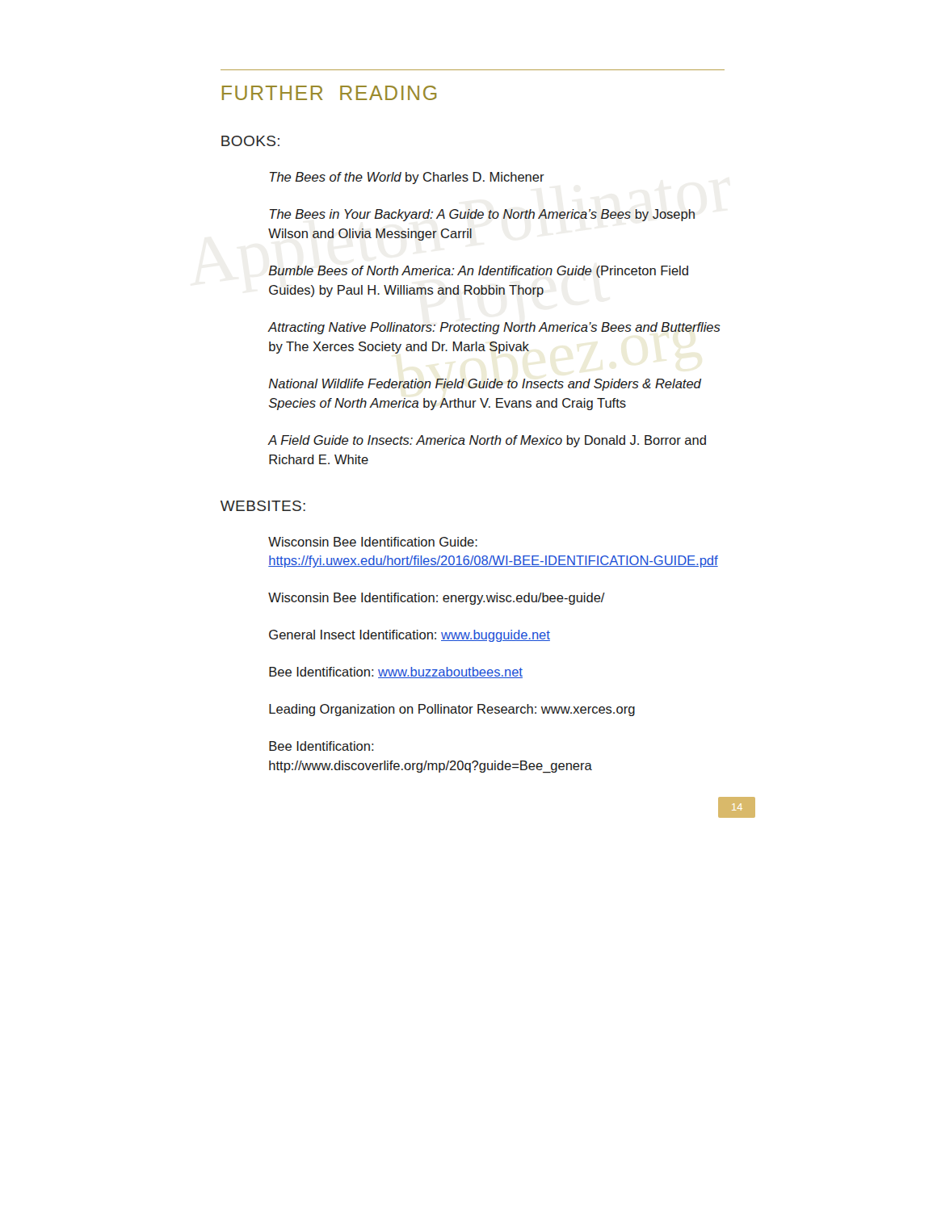Appleton Pollinator Project byobeez.org
FURTHER READING
BOOKS:
The Bees of the World by Charles D. Michener
The Bees in Your Backyard: A Guide to North America’s Bees by Joseph Wilson and Olivia Messinger Carril
Bumble Bees of North America: An Identification Guide (Princeton Field Guides) by Paul H. Williams and Robbin Thorp
Attracting Native Pollinators: Protecting North America’s Bees and Butterflies by The Xerces Society and Dr. Marla Spivak
National Wildlife Federation Field Guide to Insects and Spiders & Related Species of North America by Arthur V. Evans and Craig Tufts
A Field Guide to Insects: America North of Mexico by Donald J. Borror and Richard E. White
WEBSITES:
Wisconsin Bee Identification Guide:
https://fyi.uwex.edu/hort/files/2016/08/WI-BEE-IDENTIFICATION-GUIDE.pdf
Wisconsin Bee Identification: energy.wisc.edu/bee-guide/
General Insect Identification: www.bugguide.net
Bee Identification: www.buzzaboutbees.net
Leading Organization on Pollinator Research: www.xerces.org
Bee Identification:
http://www.discoverlife.org/mp/20q?guide=Bee_genera
14